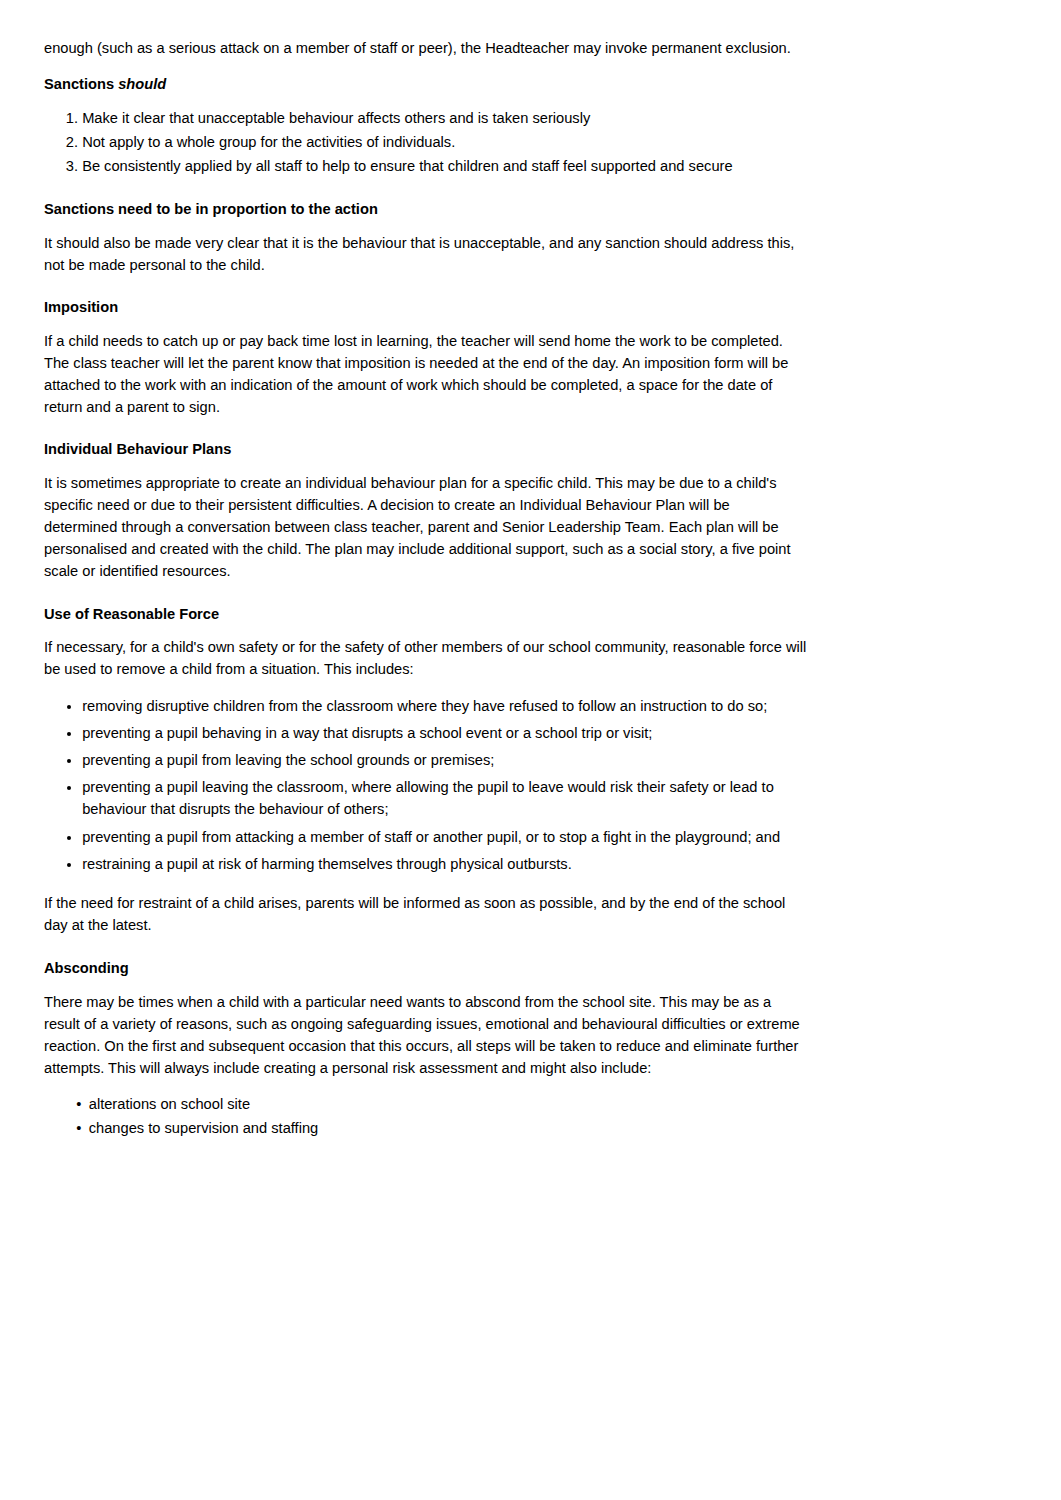enough (such as a serious attack on a member of staff or peer), the Headteacher may invoke permanent exclusion.
Sanctions should
Make it clear that unacceptable behaviour affects others and is taken seriously
Not apply to a whole group for the activities of individuals.
Be consistently applied by all staff to help to ensure that children and staff feel supported and secure
Sanctions need to be in proportion to the action
It should also be made very clear that it is the behaviour that is unacceptable, and any sanction should address this, not be made personal to the child.
Imposition
If a child needs to catch up or pay back time lost in learning, the teacher will send home the work to be completed. The class teacher will let the parent know that imposition is needed at the end of the day. An imposition form will be attached to the work with an indication of the amount of work which should be completed, a space for the date of return and a parent to sign.
Individual Behaviour Plans
It is sometimes appropriate to create an individual behaviour plan for a specific child. This may be due to a child's specific need or due to their persistent difficulties. A decision to create an Individual Behaviour Plan will be determined through a conversation between class teacher, parent and Senior Leadership Team. Each plan will be personalised and created with the child. The plan may include additional support, such as a social story, a five point scale or identified resources.
Use of Reasonable Force
If necessary, for a child's own safety or for the safety of other members of our school community, reasonable force will be used to remove a child from a situation. This includes:
removing disruptive children from the classroom where they have refused to follow an instruction to do so;
preventing a pupil behaving in a way that disrupts a school event or a school trip or visit;
preventing a pupil from leaving the school grounds or premises;
preventing a pupil leaving the classroom, where allowing the pupil to leave would risk their safety or lead to behaviour that disrupts the behaviour of others;
preventing a pupil from attacking a member of staff or another pupil, or to stop a fight in the playground; and
restraining a pupil at risk of harming themselves through physical outbursts.
If the need for restraint of a child arises, parents will be informed as soon as possible, and by the end of the school day at the latest.
Absconding
There may be times when a child with a particular need wants to abscond from the school site. This may be as a result of a variety of reasons, such as ongoing safeguarding issues, emotional and behavioural difficulties or extreme reaction. On the first and subsequent occasion that this occurs, all steps will be taken to reduce and eliminate further attempts. This will always include creating a personal risk assessment and might also include:
alterations on school site
changes to supervision and staffing